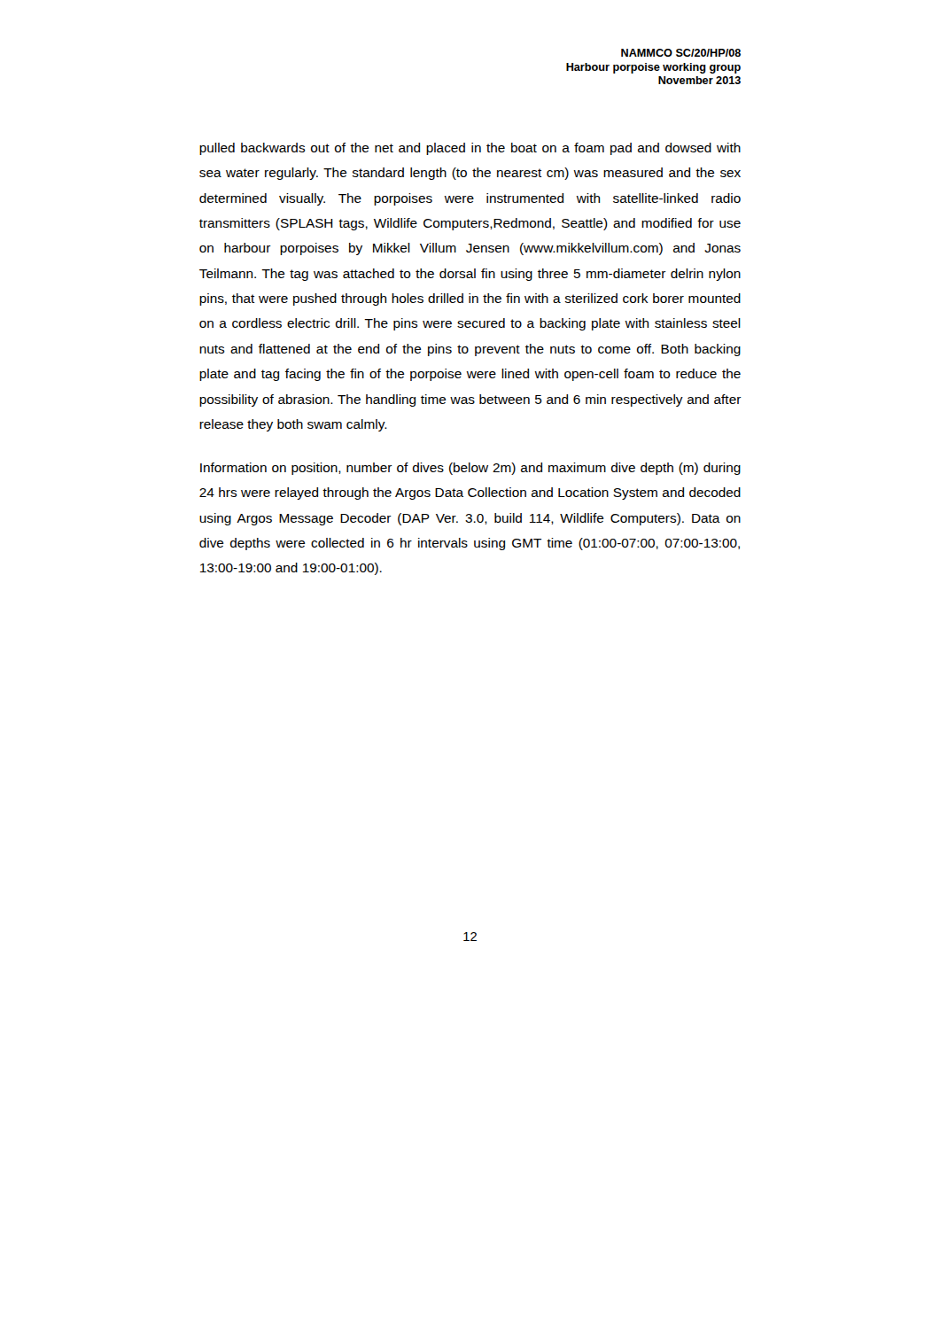NAMMCO SC/20/HP/08
Harbour porpoise working group
November 2013
pulled backwards out of the net and placed in the boat on a foam pad and dowsed with sea water regularly. The standard length (to the nearest cm) was measured and the sex determined visually. The porpoises were instrumented with satellite-linked radio transmitters (SPLASH tags, Wildlife Computers,Redmond, Seattle) and modified for use on harbour porpoises by Mikkel Villum Jensen (www.mikkelvillum.com) and Jonas Teilmann. The tag was attached to the dorsal fin using three 5 mm-diameter delrin nylon pins, that were pushed through holes drilled in the fin with a sterilized cork borer mounted on a cordless electric drill. The pins were secured to a backing plate with stainless steel nuts and flattened at the end of the pins to prevent the nuts to come off. Both backing plate and tag facing the fin of the porpoise were lined with open-cell foam to reduce the possibility of abrasion. The handling time was between 5 and 6 min respectively and after release they both swam calmly.
Information on position, number of dives (below 2m) and maximum dive depth (m) during 24 hrs were relayed through the Argos Data Collection and Location System and decoded using Argos Message Decoder (DAP Ver. 3.0, build 114, Wildlife Computers). Data on dive depths were collected in 6 hr intervals using GMT time (01:00-07:00, 07:00-13:00, 13:00-19:00 and 19:00-01:00).
12